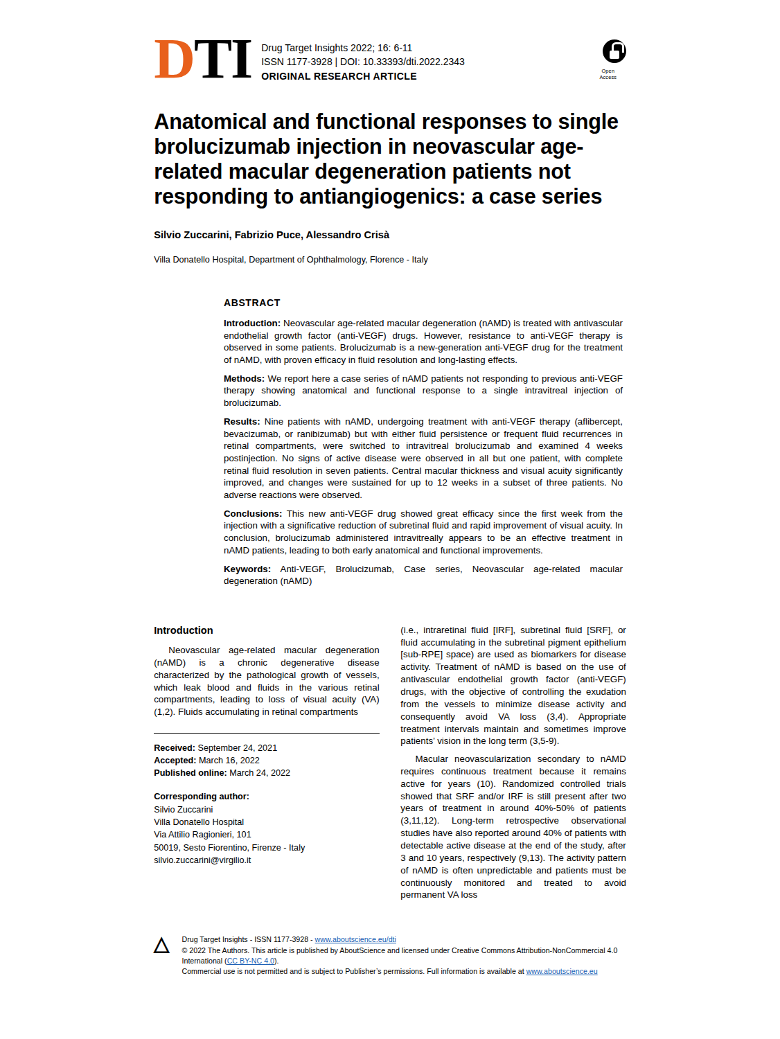DTI
Drug Target Insights 2022; 16: 6-11
ISSN 1177-3928 | DOI: 10.33393/dti.2022.2343
ORIGINAL RESEARCH ARTICLE
Open
Access
Anatomical and functional responses to single brolucizumab injection in neovascular age-related macular degeneration patients not responding to antiangiogenics: a case series
Silvio Zuccarini, Fabrizio Puce, Alessandro Crisà
Villa Donatello Hospital, Department of Ophthalmology, Florence - Italy
ABSTRACT
Introduction: Neovascular age-related macular degeneration (nAMD) is treated with antivascular endothelial growth factor (anti-VEGF) drugs. However, resistance to anti-VEGF therapy is observed in some patients. Brolucizumab is a new-generation anti-VEGF drug for the treatment of nAMD, with proven efficacy in fluid resolution and long-lasting effects.
Methods: We report here a case series of nAMD patients not responding to previous anti-VEGF therapy showing anatomical and functional response to a single intravitreal injection of brolucizumab.
Results: Nine patients with nAMD, undergoing treatment with anti-VEGF therapy (aflibercept, bevacizumab, or ranibizumab) but with either fluid persistence or frequent fluid recurrences in retinal compartments, were switched to intravitreal brolucizumab and examined 4 weeks postinjection. No signs of active disease were observed in all but one patient, with complete retinal fluid resolution in seven patients. Central macular thickness and visual acuity significantly improved, and changes were sustained for up to 12 weeks in a subset of three patients. No adverse reactions were observed.
Conclusions: This new anti-VEGF drug showed great efficacy since the first week from the injection with a significative reduction of subretinal fluid and rapid improvement of visual acuity. In conclusion, brolucizumab administered intravitreally appears to be an effective treatment in nAMD patients, leading to both early anatomical and functional improvements.
Keywords: Anti-VEGF, Brolucizumab, Case series, Neovascular age-related macular degeneration (nAMD)
Introduction
Neovascular age-related macular degeneration (nAMD) is a chronic degenerative disease characterized by the pathological growth of vessels, which leak blood and fluids in the various retinal compartments, leading to loss of visual acuity (VA) (1,2). Fluids accumulating in retinal compartments
Received: September 24, 2021
Accepted: March 16, 2022
Published online: March 24, 2022
Corresponding author:
Silvio Zuccarini
Villa Donatello Hospital
Via Attilio Ragionieri, 101
50019, Sesto Fiorentino, Firenze - Italy
silvio.zuccarini@virgilio.it
(i.e., intraretinal fluid [IRF], subretinal fluid [SRF], or fluid accumulating in the subretinal pigment epithelium [sub-RPE] space) are used as biomarkers for disease activity. Treatment of nAMD is based on the use of antivascular endothelial growth factor (anti-VEGF) drugs, with the objective of controlling the exudation from the vessels to minimize disease activity and consequently avoid VA loss (3,4). Appropriate treatment intervals maintain and sometimes improve patients’ vision in the long term (3,5-9).
Macular neovascularization secondary to nAMD requires continuous treatment because it remains active for years (10). Randomized controlled trials showed that SRF and/or IRF is still present after two years of treatment in around 40%-50% of patients (3,11,12). Long-term retrospective observational studies have also reported around 40% of patients with detectable active disease at the end of the study, after 3 and 10 years, respectively (9,13). The activity pattern of nAMD is often unpredictable and patients must be continuously monitored and treated to avoid permanent VA loss
△
Drug Target Insights - ISSN 1177-3928 - www.aboutscience.eu/dti
© 2022 The Authors. This article is published by AboutScience and licensed under Creative Commons Attribution-NonCommercial 4.0 International (CC BY-NC 4.0).
Commercial use is not permitted and is subject to Publisher’s permissions. Full information is available at www.aboutscience.eu